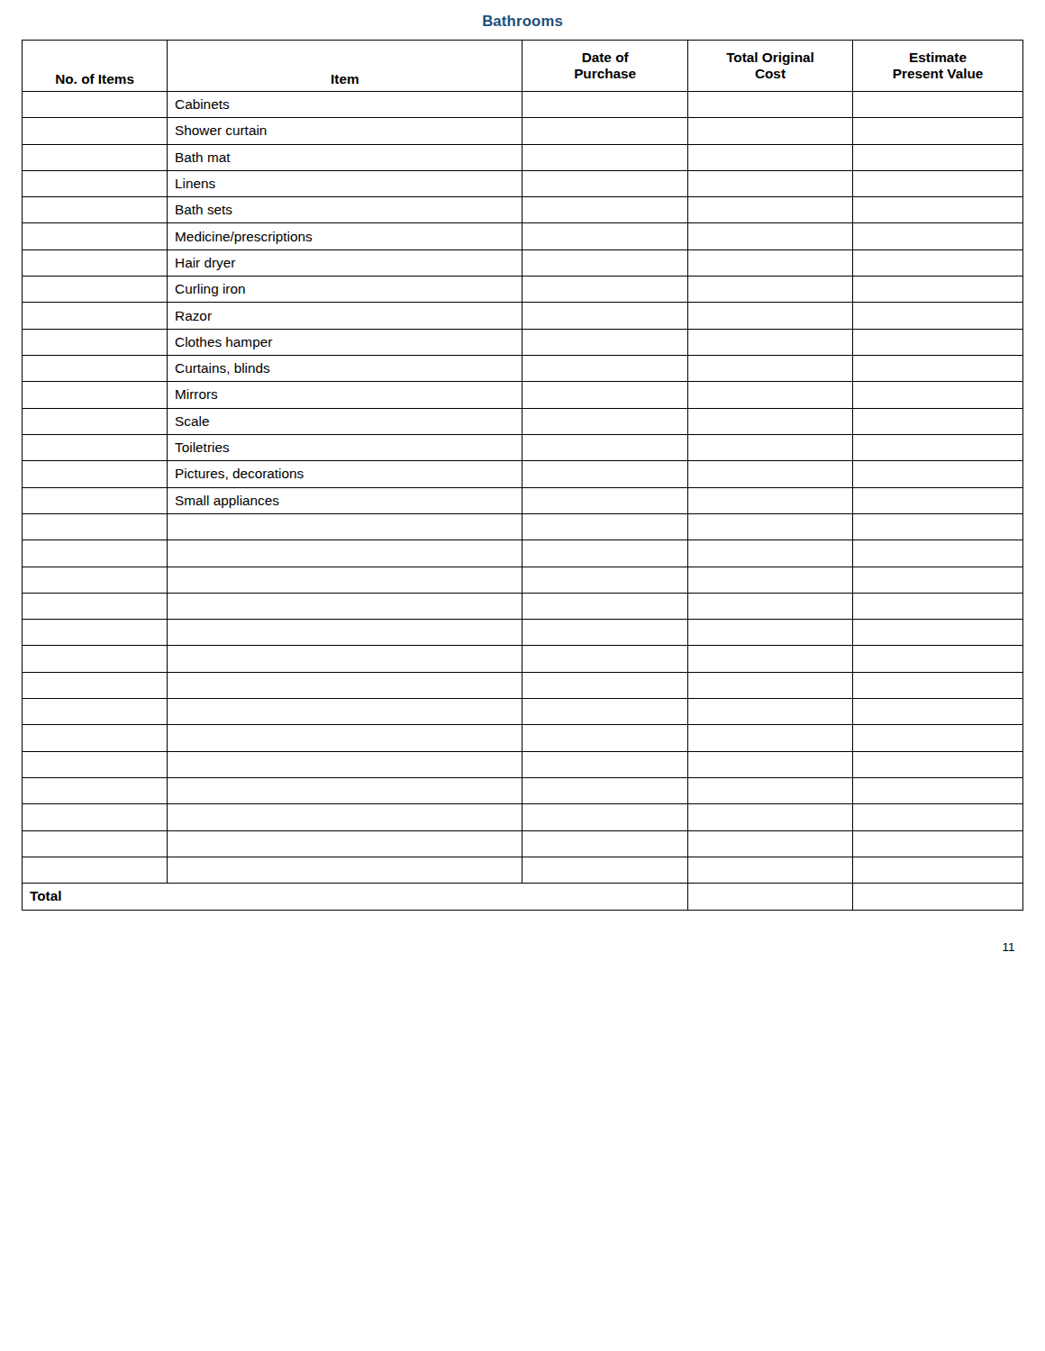Bathrooms
| No. of Items | Item | Date of Purchase | Total Original Cost | Estimate Present Value |
| --- | --- | --- | --- | --- |
| | Cabinets | | | |
| | Shower curtain | | | |
| | Bath mat | | | |
| | Linens | | | |
| | Bath sets | | | |
| | Medicine/prescriptions | | | |
| | Hair dryer | | | |
| | Curling iron | | | |
| | Razor | | | |
| | Clothes hamper | | | |
| | Curtains, blinds | | | |
| | Mirrors | | | |
| | Scale | | | |
| | Toiletries | | | |
| | Pictures, decorations | | | |
| | Small appliances | | | |
| Total | | |
11